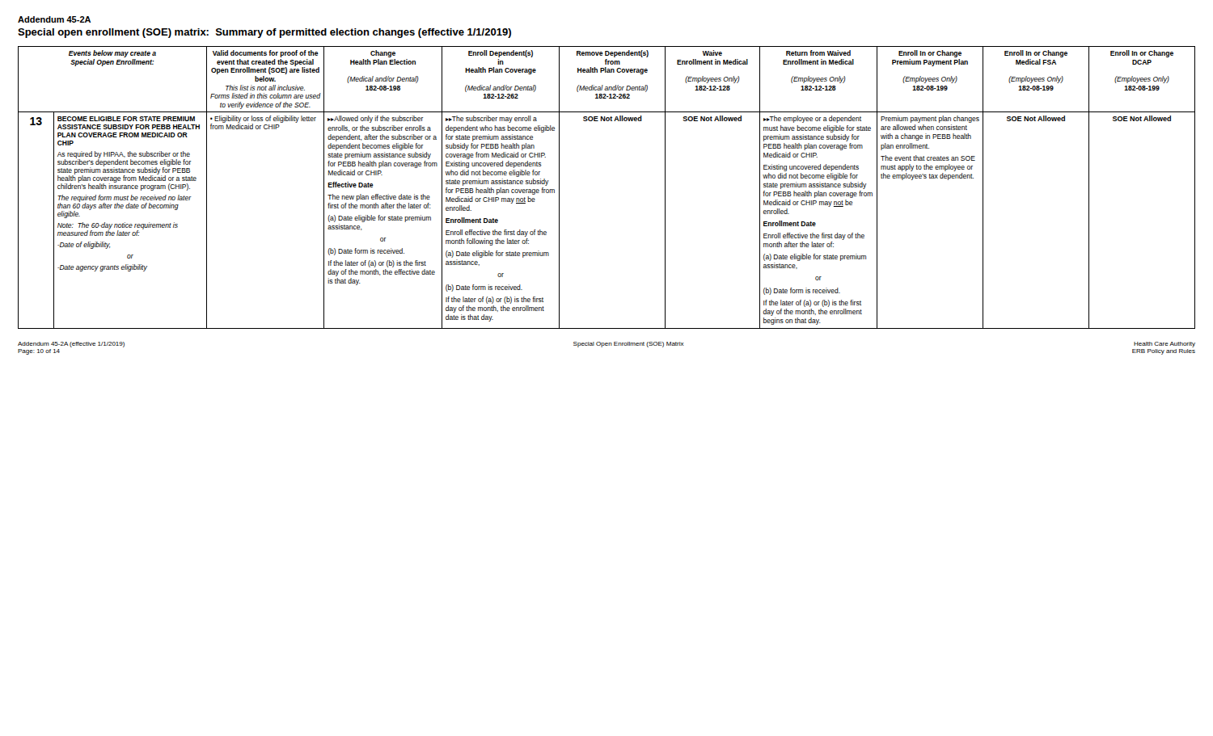Addendum 45-2A
Special open enrollment (SOE) matrix: Summary of permitted election changes (effective 1/1/2019)
| Events below may create a Special Open Enrollment: | Valid documents for proof of the event that created the Special Open Enrollment (SOE) are listed below. This list is not all inclusive. Forms listed in this column are used to verify evidence of the SOE. | Change Health Plan Election (Medical and/or Dental) 182-08-198 | Enroll Dependent(s) in Health Plan Coverage (Medical and/or Dental) 182-12-262 | Remove Dependent(s) from Health Plan Coverage (Medical and/or Dental) 182-12-262 | Waive Enrollment in Medical (Employees Only) 182-12-128 | Return from Waived Enrollment in Medical (Employees Only) 182-12-128 | Enroll In or Change Premium Payment Plan (Employees Only) 182-08-199 | Enroll In or Change Medical FSA (Employees Only) 182-08-199 | Enroll In or Change DCAP (Employees Only) 182-08-199 |
| --- | --- | --- | --- | --- | --- | --- | --- | --- | --- |
| 13 | Become eligible for state premium assistance subsidy for PEBB health plan coverage from Medicaid or CHIP As required by HIPAA, the subscriber or the subscriber's dependent becomes eligible for state premium assistance subsidy for PEBB health plan coverage from Medicaid or a state children's health insurance program (CHIP). The required form must be received no later than 60 days after the date of becoming eligible. Note: The 60-day notice requirement is measured from the later of: -Date of eligibility, or -Date agency grants eligibility | • Eligibility or loss of eligibility letter from Medicaid or CHIP | Allowed only if the subscriber enrolls, or the subscriber enrolls a dependent, after the subscriber or a dependent becomes eligible for state premium assistance subsidy for PEBB health plan coverage from Medicaid or CHIP. Effective Date The new plan effective date is the first of the month after the later of: (a) Date eligible for state premium assistance, or (b) Date form is received. If the later of (a) or (b) is the first day of the month, the effective date is that day. | The subscriber may enroll a dependent who has become eligible for state premium assistance subsidy for PEBB health plan coverage from Medicaid or CHIP. Existing uncovered dependents who did not become eligible for state premium assistance subsidy for PEBB health plan coverage from Medicaid or CHIP may not be enrolled. Enrollment Date Enroll effective the first day of the month following the later of: (a) Date eligible for state premium assistance, or (b) Date form is received. If the later of (a) or (b) is the first day of the month, the enrollment date is that day. | SOE Not Allowed | SOE Not Allowed | The employee or a dependent must have become eligible for state premium assistance subsidy for PEBB health plan coverage from Medicaid or CHIP. Existing uncovered dependents who did not become eligible for state premium assistance subsidy for PEBB health plan coverage from Medicaid or CHIP may not be enrolled. Enrollment Date Enroll effective the first day of the month after the later of: (a) Date eligible for state premium assistance, or (b) Date form is received. If the later of (a) or (b) is the first day of the month, the enrollment begins on that day. | Premium payment plan changes are allowed when consistent with a change in PEBB health plan enrollment. The event that creates an SOE must apply to the employee or the employee's tax dependent. | SOE Not Allowed | SOE Not Allowed |
Addendum 45-2A (effective 1/1/2019)
Page: 10 of 14
Special Open Enrollment (SOE) Matrix
Health Care Authority
ERB Policy and Rules